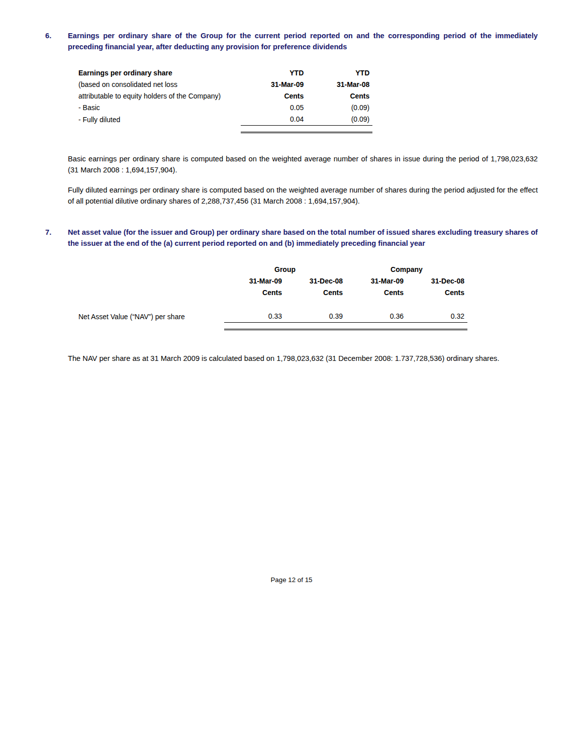6.
Earnings per ordinary share of the Group for the current period reported on and the corresponding period of the immediately preceding financial year, after deducting any provision for preference dividends
| Earnings per ordinary share | YTD | YTD |
| (based on consolidated net loss | 31-Mar-09 | 31-Mar-08 |
| attributable to equity holders of the Company) | Cents | Cents |
| - Basic | 0.05 | (0.09) |
| - Fully diluted | 0.04 | (0.09) |
Basic earnings per ordinary share is computed based on the weighted average number of shares in issue during the period of 1,798,023,632 (31 March 2008 : 1,694,157,904).
Fully diluted earnings per ordinary share is computed based on the weighted average number of shares during the period adjusted for the effect of all potential dilutive ordinary shares of 2,288,737,456 (31 March 2008 : 1,694,157,904).
7.
Net asset value (for the issuer and Group) per ordinary share based on the total number of issued shares excluding treasury shares of the issuer at the end of the (a) current period reported on and (b) immediately preceding financial year
| | Group | Company |
| | 31-Mar-09 | 31-Dec-08 | 31-Mar-09 | 31-Dec-08 |
| | Cents | Cents | Cents | Cents |
| Net Asset Value (“NAV”) per share | 0.33 | 0.39 | 0.36 | 0.32 |
The NAV per share as at 31 March 2009 is calculated based on 1,798,023,632 (31 December 2008: 1.737,728,536) ordinary shares.
Page 12 of 15